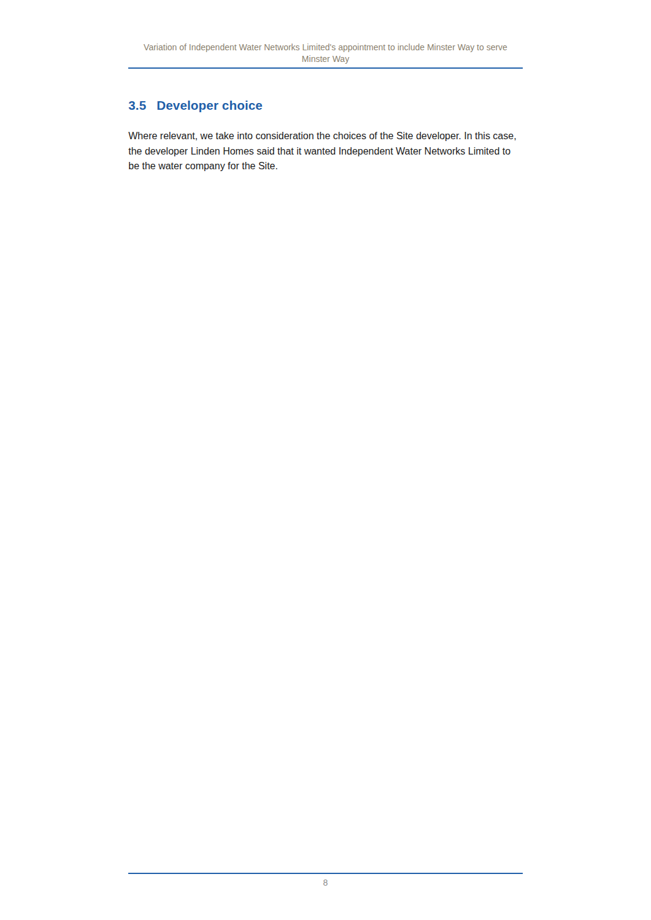Variation of Independent Water Networks Limited's appointment to include Minster Way to serve Minster Way
3.5 Developer choice
Where relevant, we take into consideration the choices of the Site developer. In this case, the developer Linden Homes said that it wanted Independent Water Networks Limited to be the water company for the Site.
8